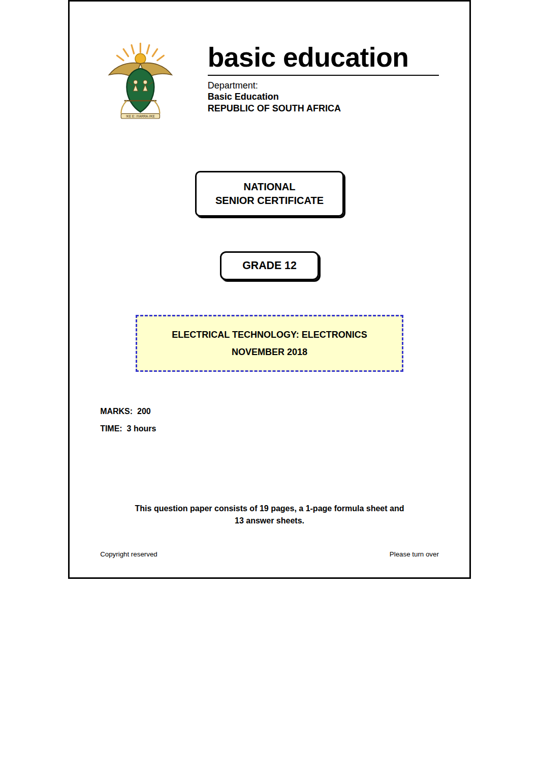!KE E: /XARRA //KE
basic education
Department:
Basic Education
REPUBLIC OF SOUTH AFRICA
NATIONAL
SENIOR CERTIFICATE
GRADE 12
ELECTRICAL TECHNOLOGY: ELECTRONICS
NOVEMBER 2018
MARKS: 200
TIME: 3 hours
This question paper consists of 19 pages, a 1-page formula sheet and
13 answer sheets.
Copyright reserved Please turn over